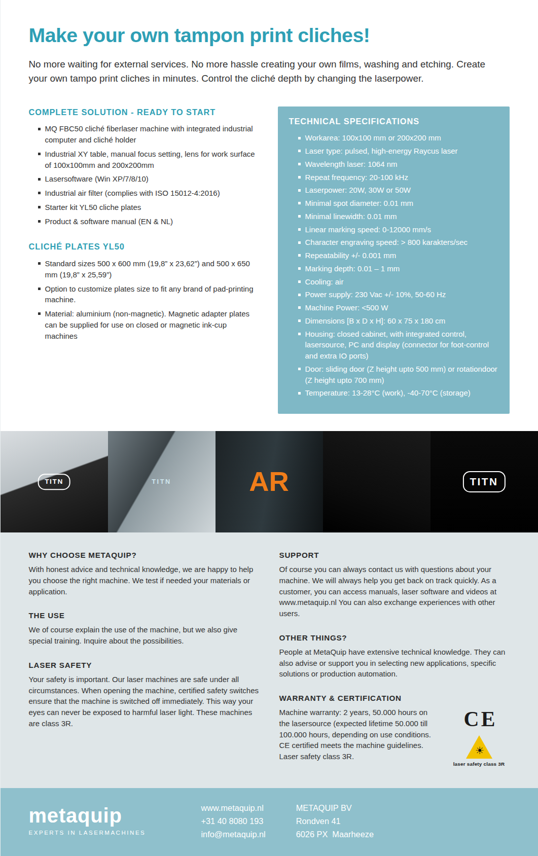Make your own tampon print cliches!
No more waiting for external services. No more hassle creating your own films, washing and etching. Create your own tampo print cliches in minutes. Control the cliché depth by changing the laserpower.
Complete solution - ready to start
MQ FBC50 cliché fiberlaser machine with integrated industrial computer and cliché holder
Industrial XY table, manual focus setting, lens for work surface of 100x100mm and 200x200mm
Lasersoftware (Win XP/7/8/10)
Industrial air filter (complies with ISO 15012-4:2016)
Starter kit YL50 cliche plates
Product & software manual (EN & NL)
Cliché plates YL50
Standard sizes 500 x 600 mm (19,8” x 23,62”) and 500 x 650 mm (19,8” x 25,59”)
Option to customize plates size to fit any brand of pad-printing machine.
Material: aluminium (non-magnetic). Magnetic adapter plates can be supplied for use on closed or magnetic ink-cup machines
Technical specifications
Workarea: 100x100 mm or 200x200 mm
Laser type: pulsed, high-energy Raycus laser
Wavelength laser: 1064 nm
Repeat frequency: 20-100 kHz
Laserpower: 20W, 30W or 50W
Minimal spot diameter: 0.01 mm
Minimal linewidth: 0.01 mm
Linear marking speed: 0-12000 mm/s
Character engraving speed: > 800 karakters/sec
Repeatability +/- 0.001 mm
Marking depth: 0.01 – 1 mm
Cooling: air
Power supply: 230 Vac +/- 10%, 50-60 Hz
Machine Power: <500 W
Dimensions [B x D x H]: 60 x 75 x 180 cm
Housing: closed cabinet, with integrated control, lasersource, PC and display (connector for foot-control and extra IO ports)
Door: sliding door (Z height upto 500 mm) or rotationdoor (Z height upto 700 mm)
Temperature: 13-28°C (work), -40-70°C (storage)
TITN
TITN
AR
TITN
Why choose MetaQuip?
With honest advice and technical knowledge, we are happy to help you choose the right machine. We test if needed your materials or application.
The use
We of course explain the use of the machine, but we also give special training. Inquire about the possibilities.
Laser safety
Your safety is important. Our laser machines are safe under all circumstances. When opening the machine, certified safety switches ensure that the machine is switched off immediately. This way your eyes can never be exposed to harmful laser light. These machines are class 3R.
Support
Of course you can always contact us with questions about your machine. We will always help you get back on track quickly. As a customer, you can access manuals, laser software and videos at www.metaquip.nl You can also exchange experiences with other users.
Other things?
People at MetaQuip have extensive technical knowledge. They can also advise or support you in selecting new applications, specific solutions or production automation.
Warranty & certification
Machine warranty: 2 years, 50.000 hours on the lasersource (expected lifetime 50.000 till 100.000 hours, depending on use conditions. CE certified meets the machine guidelines. Laser safety class 3R.
C E
laser safety class 3R
metaquip
EXPERTS IN LASERMACHINES
www.metaquip.nl
+31 40 8080 193
info@metaquip.nl
METAQUIP BV
Rondven 41
6026 PX Maarheeze